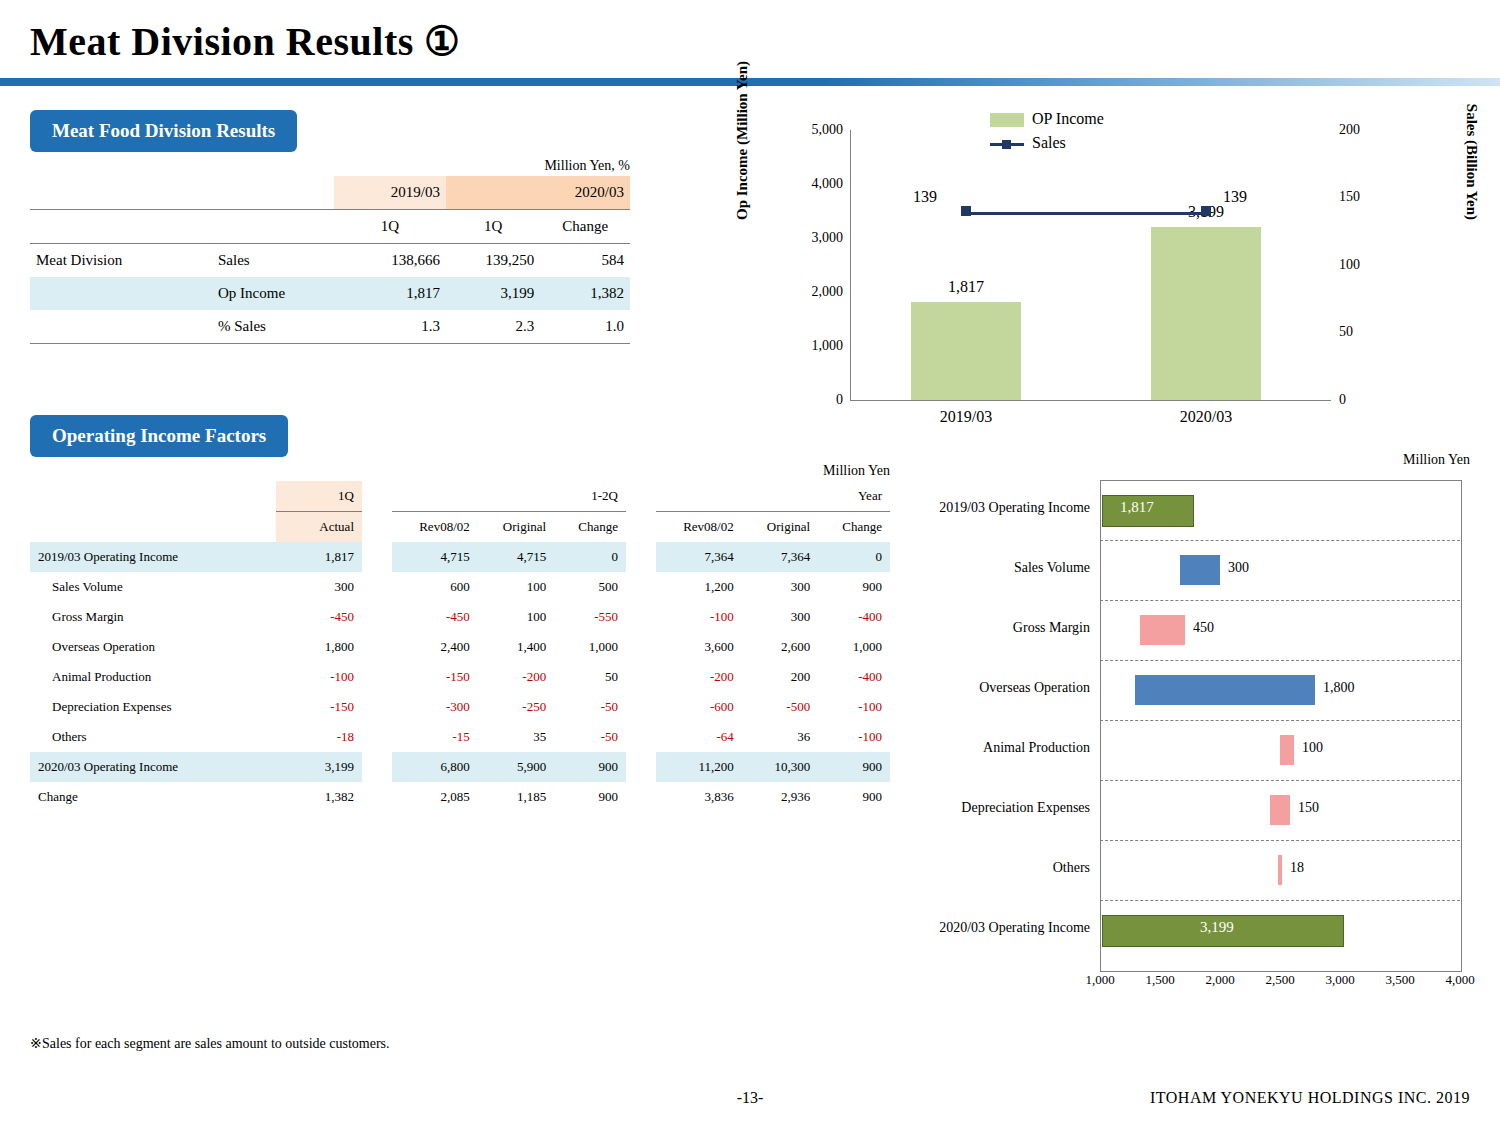Meat Division Results ①
Meat Food Division Results
Million Yen, %
| | | 2019/03 | 2020/03 |
| | | 1Q | 1Q | Change |
| Meat Division | Sales | 138,666 | 139,250 | 584 |
| | Op Income | 1,817 | 3,199 | 1,382 |
| | % Sales | 1.3 | 2.3 | 1.0 |
Operating Income Factors
Million Yen
| | 1Q | | 1-2Q | | Year |
| | Actual | | Rev08/02 | Original | Change | | Rev08/02 | Original | Change |
| 2019/03 Operating Income | 1,817 | | 4,715 | 4,715 | 0 | | 7,364 | 7,364 | 0 |
| Sales Volume | 300 | | 600 | 100 | 500 | | 1,200 | 300 | 900 |
| Gross Margin | -450 | | -450 | 100 | -550 | | -100 | 300 | -400 |
| Overseas Operation | 1,800 | | 2,400 | 1,400 | 1,000 | | 3,600 | 2,600 | 1,000 |
| Animal Production | -100 | | -150 | -200 | 50 | | -200 | 200 | -400 |
| Depreciation Expenses | -150 | | -300 | -250 | -50 | | -600 | -500 | -100 |
| Others | -18 | | -15 | 35 | -50 | | -64 | 36 | -100 |
| 2020/03 Operating Income | 3,199 | | 6,800 | 5,900 | 900 | | 11,200 | 10,300 | 900 |
| Change | 1,382 | | 2,085 | 1,185 | 900 | | 3,836 | 2,936 | 900 |
※Sales for each segment are sales amount to outside customers.
OP Income
Sales
Op Income (Million Yen)
Sales (Billion Yen)
0
1,000
2,000
3,000
4,000
5,000
0
50
100
150
200
1,817
3,199
139
139
2019/03
2020/03
Million Yen
2019/03 Operating Income
1,817
Sales Volume
300
Gross Margin
450
Overseas Operation
1,800
Animal Production
100
Depreciation Expenses
150
Others
18
2020/03 Operating Income
3,199
1,000 1,500 2,000 2,500 3,000 3,500 4,000
-13-
ITOHAM YONEKYU HOLDINGS INC. 2019